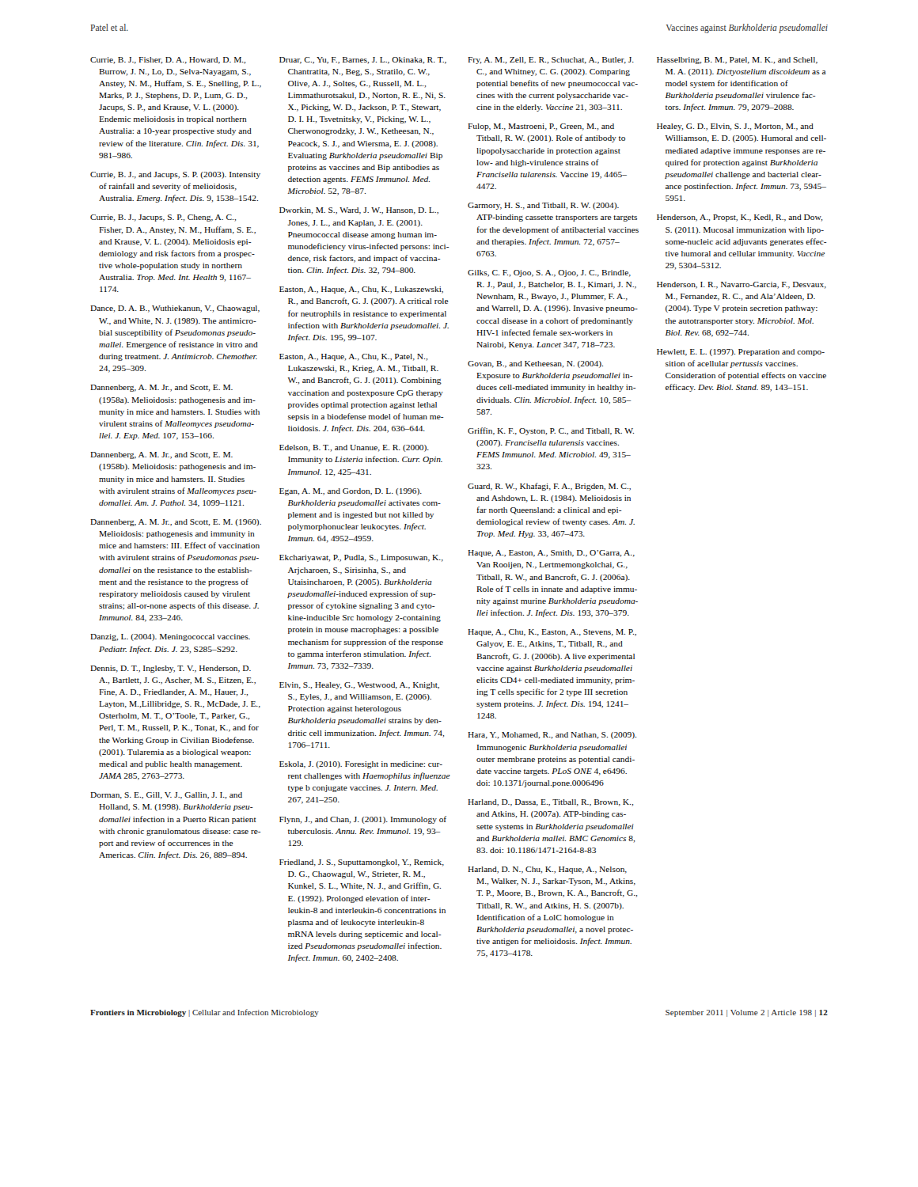Patel et al.
Vaccines against Burkholderia pseudomallei
Currie, B. J., Fisher, D. A., Howard, D. M., Burrow, J. N., Lo, D., Selva-Nayagam, S., Anstey, N. M., Huffam, S. E., Snelling, P. L., Marks, P. J., Stephens, D. P., Lum, G. D., Jacups, S. P., and Krause, V. L. (2000). Endemic melioidosis in tropical northern Australia: a 10-year prospective study and review of the literature. Clin. Infect. Dis. 31, 981–986.
Currie, B. J., and Jacups, S. P. (2003). Intensity of rainfall and severity of melioidosis, Australia. Emerg. Infect. Dis. 9, 1538–1542.
Currie, B. J., Jacups, S. P., Cheng, A. C., Fisher, D. A., Anstey, N. M., Huffam, S. E., and Krause, V. L. (2004). Melioidosis epidemiology and risk factors from a prospective whole-population study in northern Australia. Trop. Med. Int. Health 9, 1167–1174.
Dance, D. A. B., Wuthiekanun, V., Chaowagul, W., and White, N. J. (1989). The antimicrobial susceptibility of Pseudomonas pseudomallei. Emergence of resistance in vitro and during treatment. J. Antimicrob. Chemother. 24, 295–309.
Dannenberg, A. M. Jr., and Scott, E. M. (1958a). Melioidosis: pathogenesis and immunity in mice and hamsters. I. Studies with virulent strains of Malleomyces pseudomallei. J. Exp. Med. 107, 153–166.
Dannenberg, A. M. Jr., and Scott, E. M. (1958b). Melioidosis: pathogenesis and immunity in mice and hamsters. II. Studies with avirulent strains of Malleomyces pseudomallei. Am. J. Pathol. 34, 1099–1121.
Dannenberg, A. M. Jr., and Scott, E. M. (1960). Melioidosis: pathogenesis and immunity in mice and hamsters: III. Effect of vaccination with avirulent strains of Pseudomonas pseudomallei on the resistance to the establishment and the resistance to the progress of respiratory melioidosis caused by virulent strains; all-or-none aspects of this disease. J. Immunol. 84, 233–246.
Danzig, L. (2004). Meningococcal vaccines. Pediatr. Infect. Dis. J. 23, S285–S292.
Dennis, D. T., Inglesby, T. V., Henderson, D. A., Bartlett, J. G., Ascher, M. S., Eitzen, E., Fine, A. D., Friedlander, A. M., Hauer, J., Layton, M.,Lillibridge, S. R., McDade, J. E., Osterholm, M. T., O’Toole, T., Parker, G., Perl, T. M., Russell, P. K., Tonat, K., and for the Working Group in Civilian Biodefense. (2001). Tularemia as a biological weapon: medical and public health management. JAMA 285, 2763–2773.
Dorman, S. E., Gill, V. J., Gallin, J. I., and Holland, S. M. (1998). Burkholderia pseudomallei infection in a Puerto Rican patient with chronic granulomatous disease: case report and review of occurrences in the Americas. Clin. Infect. Dis. 26, 889–894.
Druar, C., Yu, F., Barnes, J. L., Okinaka, R. T., Chantratita, N., Beg, S., Stratilo, C. W., Olive, A. J., Soltes, G., Russell, M. L., Limmathurotsakul, D., Norton, R. E., Ni, S. X., Picking, W. D., Jackson, P. T., Stewart, D. I. H., Tsvetnitsky, V., Picking, W. L., Cherwonogrodzky, J. W., Ketheesan, N., Peacock, S. J., and Wiersma, E. J. (2008). Evaluating Burkholderia pseudomallei Bip proteins as vaccines and Bip antibodies as detection agents. FEMS Immunol. Med. Microbiol. 52, 78–87.
Dworkin, M. S., Ward, J. W., Hanson, D. L., Jones, J. L., and Kaplan, J. E. (2001). Pneumococcal disease among human immunodeficiency virus-infected persons: incidence, risk factors, and impact of vaccination. Clin. Infect. Dis. 32, 794–800.
Easton, A., Haque, A., Chu, K., Lukaszewski, R., and Bancroft, G. J. (2007). A critical role for neutrophils in resistance to experimental infection with Burkholderia pseudomallei. J. Infect. Dis. 195, 99–107.
Easton, A., Haque, A., Chu, K., Patel, N., Lukaszewski, R., Krieg, A. M., Titball, R. W., and Bancroft, G. J. (2011). Combining vaccination and postexposure CpG therapy provides optimal protection against lethal sepsis in a biodefense model of human melioidosis. J. Infect. Dis. 204, 636–644.
Edelson, B. T., and Unanue, E. R. (2000). Immunity to Listeria infection. Curr. Opin. Immunol. 12, 425–431.
Egan, A. M., and Gordon, D. L. (1996). Burkholderia pseudomallei activates complement and is ingested but not killed by polymorphonuclear leukocytes. Infect. Immun. 64, 4952–4959.
Ekchariyawat, P., Pudla, S., Limposuwan, K., Arjcharoen, S., Sirisinha, S., and Utaisincharoen, P. (2005). Burkholderia pseudomallei-induced expression of suppressor of cytokine signaling 3 and cytokine-inducible Src homology 2-containing protein in mouse macrophages: a possible mechanism for suppression of the response to gamma interferon stimulation. Infect. Immun. 73, 7332–7339.
Elvin, S., Healey, G., Westwood, A., Knight, S., Eyles, J., and Williamson, E. (2006). Protection against heterologous Burkholderia pseudomallei strains by dendritic cell immunization. Infect. Immun. 74, 1706–1711.
Eskola, J. (2010). Foresight in medicine: current challenges with Haemophilus influenzae type b conjugate vaccines. J. Intern. Med. 267, 241–250.
Flynn, J., and Chan, J. (2001). Immunology of tuberculosis. Annu. Rev. Immunol. 19, 93–129.
Friedland, J. S., Suputtamongkol, Y., Remick, D. G., Chaowagul, W., Strieter, R. M., Kunkel, S. L., White, N. J., and Griffin, G. E. (1992). Prolonged elevation of interleukin-8 and interleukin-6 concentrations in plasma and of leukocyte interleukin-8 mRNA levels during septicemic and localized Pseudomonas pseudomallei infection. Infect. Immun. 60, 2402–2408.
Fry, A. M., Zell, E. R., Schuchat, A., Butler, J. C., and Whitney, C. G. (2002). Comparing potential benefits of new pneumococcal vaccines with the current polysaccharide vaccine in the elderly. Vaccine 21, 303–311.
Fulop, M., Mastroeni, P., Green, M., and Titball, R. W. (2001). Role of antibody to lipopolysaccharide in protection against low- and high-virulence strains of Francisella tularensis. Vaccine 19, 4465–4472.
Garmory, H. S., and Titball, R. W. (2004). ATP-binding cassette transporters are targets for the development of antibacterial vaccines and therapies. Infect. Immun. 72, 6757–6763.
Gilks, C. F., Ojoo, S. A., Ojoo, J. C., Brindle, R. J., Paul, J., Batchelor, B. I., Kimari, J. N., Newnham, R., Bwayo, J., Plummer, F. A., and Warrell, D. A. (1996). Invasive pneumococcal disease in a cohort of predominantly HIV-1 infected female sex-workers in Nairobi, Kenya. Lancet 347, 718–723.
Govan, B., and Ketheesan, N. (2004). Exposure to Burkholderia pseudomallei induces cell-mediated immunity in healthy individuals. Clin. Microbiol. Infect. 10, 585–587.
Griffin, K. F., Oyston, P. C., and Titball, R. W. (2007). Francisella tularensis vaccines. FEMS Immunol. Med. Microbiol. 49, 315–323.
Guard, R. W., Khafagi, F. A., Brigden, M. C., and Ashdown, L. R. (1984). Melioidosis in far north Queensland: a clinical and epidemiological review of twenty cases. Am. J. Trop. Med. Hyg. 33, 467–473.
Haque, A., Easton, A., Smith, D., O’Garra, A., Van Rooijen, N., Lertmemongkolchai, G., Titball, R. W., and Bancroft, G. J. (2006a). Role of T cells in innate and adaptive immunity against murine Burkholderia pseudomallei infection. J. Infect. Dis. 193, 370–379.
Haque, A., Chu, K., Easton, A., Stevens, M. P., Galyov, E. E., Atkins, T., Titball, R., and Bancroft, G. J. (2006b). A live experimental vaccine against Burkholderia pseudomallei elicits CD4+ cell-mediated immunity, priming T cells specific for 2 type III secretion system proteins. J. Infect. Dis. 194, 1241–1248.
Hara, Y., Mohamed, R., and Nathan, S. (2009). Immunogenic Burkholderia pseudomallei outer membrane proteins as potential candidate vaccine targets. PLoS ONE 4, e6496. doi: 10.1371/journal.pone.0006496
Harland, D., Dassa, E., Titball, R., Brown, K., and Atkins, H. (2007a). ATP-binding cassette systems in Burkholderia pseudomallei and Burkholderia mallei. BMC Genomics 8, 83. doi: 10.1186/1471-2164-8-83
Harland, D. N., Chu, K., Haque, A., Nelson, M., Walker, N. J., Sarkar-Tyson, M., Atkins, T. P., Moore, B., Brown, K. A., Bancroft, G., Titball, R. W., and Atkins, H. S. (2007b). Identification of a LolC homologue in Burkholderia pseudomallei, a novel protective antigen for melioidosis. Infect. Immun. 75, 4173–4178.
Hasselbring, B. M., Patel, M. K., and Schell, M. A. (2011). Dictyostelium discoideum as a model system for identification of Burkholderia pseudomallei virulence factors. Infect. Immun. 79, 2079–2088.
Healey, G. D., Elvin, S. J., Morton, M., and Williamson, E. D. (2005). Humoral and cell-mediated adaptive immune responses are required for protection against Burkholderia pseudomallei challenge and bacterial clearance postinfection. Infect. Immun. 73, 5945–5951.
Henderson, A., Propst, K., Kedl, R., and Dow, S. (2011). Mucosal immunization with liposome-nucleic acid adjuvants generates effective humoral and cellular immunity. Vaccine 29, 5304–5312.
Henderson, I. R., Navarro-Garcia, F., Desvaux, M., Fernandez, R. C., and Ala’Aldeen, D. (2004). Type V protein secretion pathway: the autotransporter story. Microbiol. Mol. Biol. Rev. 68, 692–744.
Hewlett, E. L. (1997). Preparation and composition of acellular pertussis vaccines. Consideration of potential effects on vaccine efficacy. Dev. Biol. Stand. 89, 143–151.
Frontiers in Microbiology | Cellular and Infection Microbiology
September 2011 | Volume 2 | Article 198 | 12